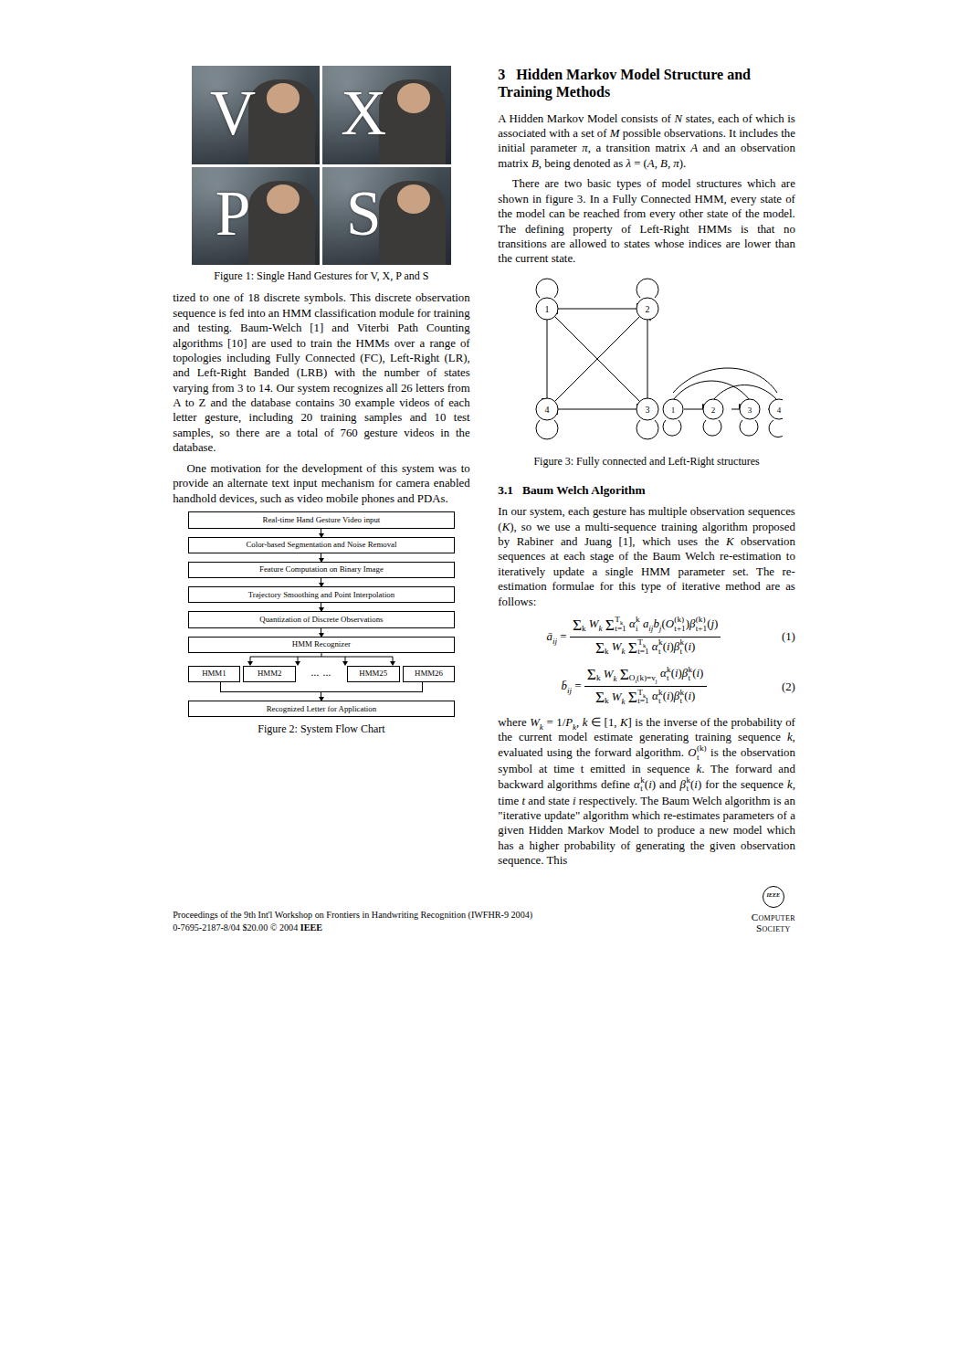V
X
P
S
Figure 1: Single Hand Gestures for V, X, P and S
tized to one of 18 discrete symbols. This discrete observation sequence is fed into an HMM classification module for training and testing. Baum-Welch [1] and Viterbi Path Counting algorithms [10] are used to train the HMMs over a range of topologies including Fully Connected (FC), Left-Right (LR), and Left-Right Banded (LRB) with the number of states varying from 3 to 14. Our system recognizes all 26 letters from A to Z and the database contains 30 example videos of each letter gesture, including 20 training samples and 10 test samples, so there are a total of 760 gesture videos in the database.
One motivation for the development of this system was to provide an alternate text input mechanism for camera enabled handhold devices, such as video mobile phones and PDAs.
Real-time Hand Gesture Video input
Color-based Segmentation and Noise Removal
Feature Computation on Binary Image
Trajectory Smoothing and Point Interpolation
Quantization of Discrete Observations
HMM Recognizer
HMM1
HMM2
… …
HMM25
HMM26
Recognized Letter for Application
Figure 2: System Flow Chart
3 Hidden Markov Model Structure and Training Methods
A Hidden Markov Model consists of N states, each of which is associated with a set of M possible observations. It includes the initial parameter π, a transition matrix A and an observation matrix B, being denoted as λ = (A, B, π).
There are two basic types of model structures which are shown in figure 3. In a Fully Connected HMM, every state of the model can be reached from every other state of the model. The defining property of Left-Right HMMs is that no transitions are allowed to states whose indices are lower than the current state.
1 2 4 3 1 2 3 4
Figure 3: Fully connected and Left-Right structures
3.1 Baum Welch Algorithm
In our system, each gesture has multiple observation sequences (K), so we use a multi-sequence training algorithm proposed by Rabiner and Juang [1], which uses the K observation sequences at each stage of the Baum Welch re-estimation to iteratively update a single HMM parameter set. The re-estimation formulae for this type of iterative method are as follows:
āij = Σk Wk ΣTk t=1 αki aij bj(O(k) t+1)β(k) t+1(j) Σk Wk ΣTk t=1 αkt(i)βkt(i)
(1)
b̄ij = Σk Wk ΣOt(k)=vj αkt(i)βkt(i) Σk Wk ΣTk t=1 αkt(i)βkt(i)
(2)
where Wk = 1/Pk, k ∈ [1, K] is the inverse of the probability of the current model estimate generating training sequence k, evaluated using the forward algorithm. O(k) t is the observation symbol at time t emitted in sequence k. The forward and backward algorithms define αkt(i) and βkt(i) for the sequence k, time t and state i respectively. The Baum Welch algorithm is an "iterative update" algorithm which re-estimates parameters of a given Hidden Markov Model to produce a new model which has a higher probability of generating the given observation sequence. This
Proceedings of the 9th Int'l Workshop on Frontiers in Handwriting Recognition (IWFHR-9 2004)
0-7695-2187-8/04 $20.00 © 2004 IEEE
Computer
Society